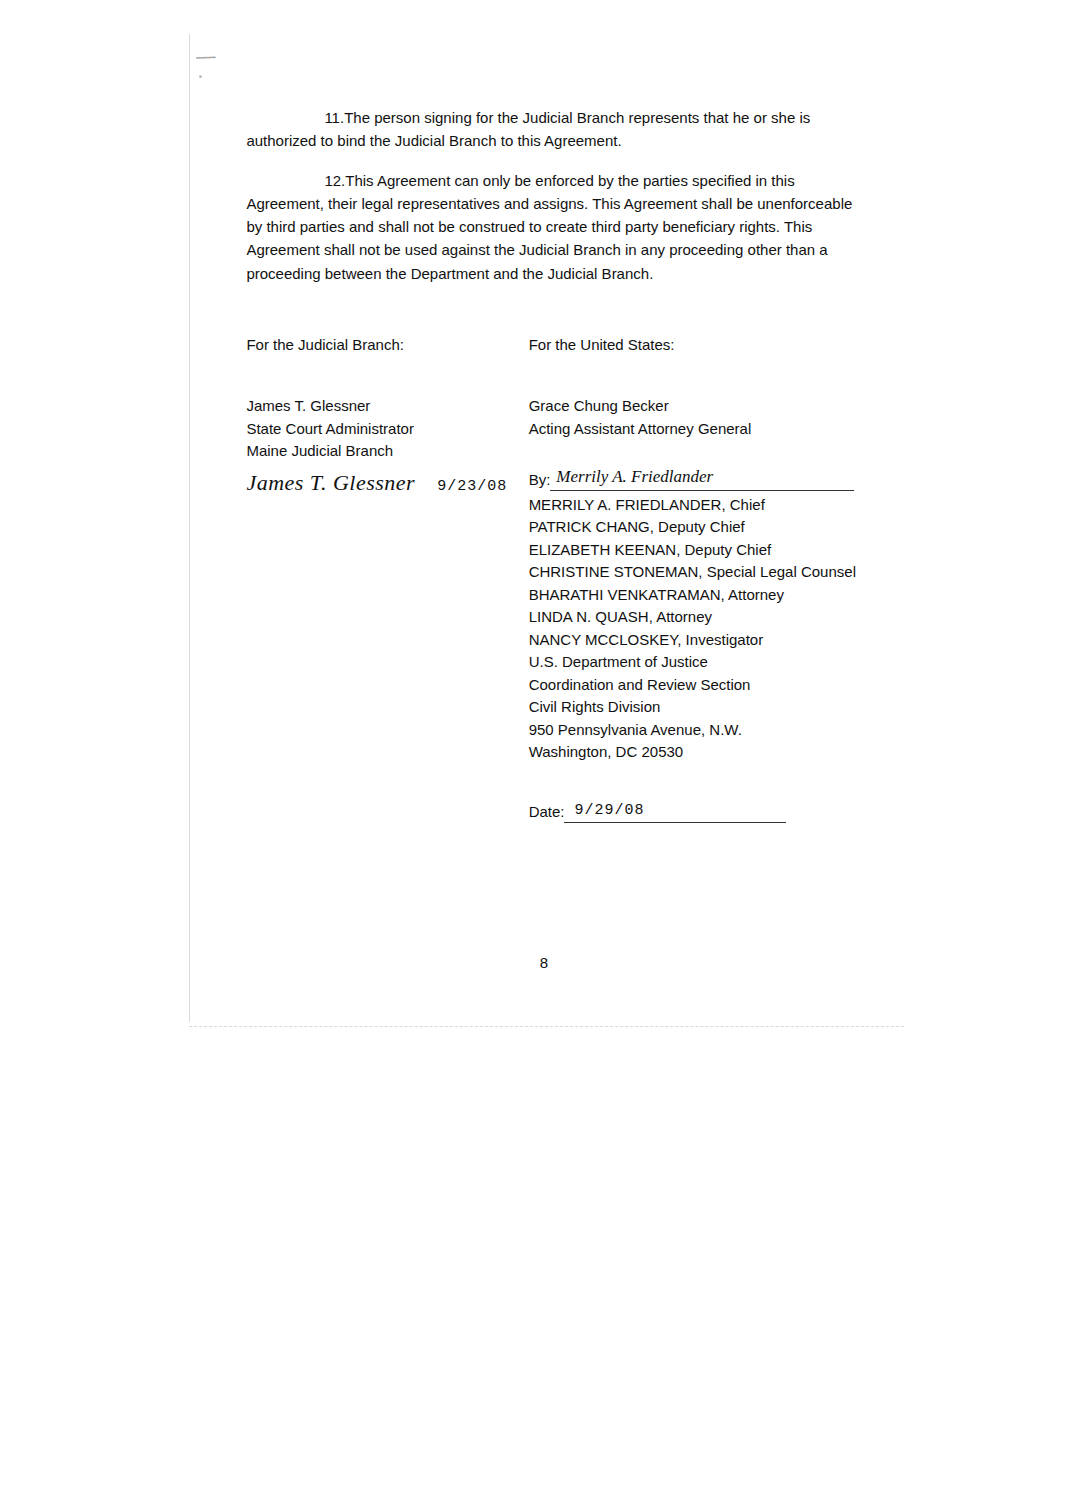••••••••••
11. The person signing for the Judicial Branch represents that he or she is authorized to bind the Judicial Branch to this Agreement.
12. This Agreement can only be enforced by the parties specified in this Agreement, their legal representatives and assigns. This Agreement shall be unenforceable by third parties and shall not be construed to create third party beneficiary rights. This Agreement shall not be used against the Judicial Branch in any proceeding other than a proceeding between the Department and the Judicial Branch.
| For the Judicial Branch: James T. Glessner State Court Administrator Maine Judicial Branch James T. Glessner 9/23/08 | For the United States: Grace Chung Becker Acting Assistant Attorney General By: Merrily A. Friedlander MERRILY A. FRIEDLANDER, Chief PATRICK CHANG, Deputy Chief ELIZABETH KEENAN, Deputy Chief CHRISTINE STONEMAN, Special Legal Counsel BHARATHI VENKATRAMAN, Attorney LINDA N. QUASH, Attorney NANCY MCCLOSKEY, Investigator U.S. Department of Justice Coordination and Review Section Civil Rights Division 950 Pennsylvania Avenue, N.W. Washington, DC 20530 Date: 9/29/08 |
8